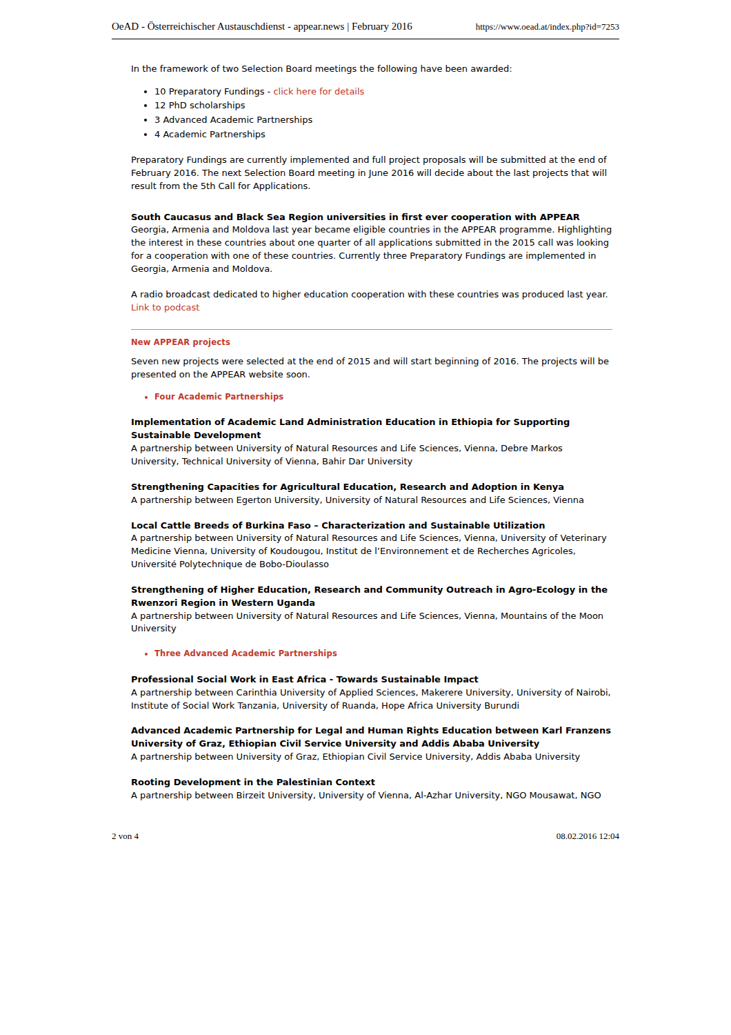OeAD - Österreichischer Austauschdienst - appear.news | February 2016
https://www.oead.at/index.php?id=7253
In the framework of two Selection Board meetings the following have been awarded:
10 Preparatory Fundings - click here for details
12 PhD scholarships
3 Advanced Academic Partnerships
4 Academic Partnerships
Preparatory Fundings are currently implemented and full project proposals will be submitted at the end of February 2016. The next Selection Board meeting in June 2016 will decide about the last projects that will result from the 5th Call for Applications.
South Caucasus and Black Sea Region universities in first ever cooperation with APPEAR
Georgia, Armenia and Moldova last year became eligible countries in the APPEAR programme. Highlighting the interest in these countries about one quarter of all applications submitted in the 2015 call was looking for a cooperation with one of these countries. Currently three Preparatory Fundings are implemented in Georgia, Armenia and Moldova.
A radio broadcast dedicated to higher education cooperation with these countries was produced last year. Link to podcast
New APPEAR projects
Seven new projects were selected at the end of 2015 and will start beginning of 2016. The projects will be presented on the APPEAR website soon.
Four Academic Partnerships
Implementation of Academic Land Administration Education in Ethiopia for Supporting Sustainable Development
A partnership between University of Natural Resources and Life Sciences, Vienna, Debre Markos University, Technical University of Vienna, Bahir Dar University
Strengthening Capacities for Agricultural Education, Research and Adoption in Kenya
A partnership between Egerton University, University of Natural Resources and Life Sciences, Vienna
Local Cattle Breeds of Burkina Faso – Characterization and Sustainable Utilization
A partnership between University of Natural Resources and Life Sciences, Vienna, University of Veterinary Medicine Vienna, University of Koudougou, Institut de l’Environnement et de Recherches Agricoles, Université Polytechnique de Bobo-Dioulasso
Strengthening of Higher Education, Research and Community Outreach in Agro-Ecology in the Rwenzori Region in Western Uganda
A partnership between University of Natural Resources and Life Sciences, Vienna, Mountains of the Moon University
Three Advanced Academic Partnerships
Professional Social Work in East Africa - Towards Sustainable Impact
A partnership between Carinthia University of Applied Sciences, Makerere University, University of Nairobi, Institute of Social Work Tanzania, University of Ruanda, Hope Africa University Burundi
Advanced Academic Partnership for Legal and Human Rights Education between Karl Franzens University of Graz, Ethiopian Civil Service University and Addis Ababa University
A partnership between University of Graz, Ethiopian Civil Service University, Addis Ababa University
Rooting Development in the Palestinian Context
A partnership between Birzeit University, University of Vienna, Al-Azhar University, NGO Mousawat, NGO
2 von 4
08.02.2016 12:04